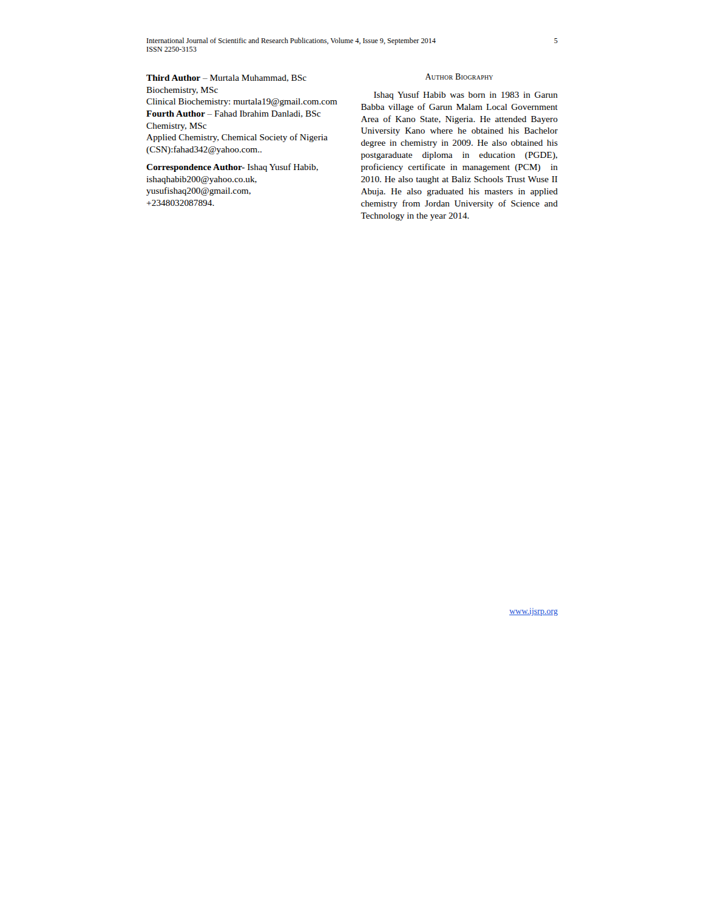International Journal of Scientific and Research Publications, Volume 4, Issue 9, September 2014
ISSN 2250-3153
5
Third Author – Murtala Muhammad, BSc Biochemistry, MSc
Clinical Biochemistry: murtala19@gmail.com.com
Fourth Author – Fahad Ibrahim Danladi, BSc Chemistry, MSc
Applied Chemistry, Chemical Society of Nigeria
(CSN):fahad342@yahoo.com..
Correspondence Author- Ishaq Yusuf Habib,
ishaqhabib200@yahoo.co.uk, yusufishaq200@gmail.com,
+2348032087894.
Author Biography
Ishaq Yusuf Habib was born in 1983 in Garun Babba village of Garun Malam Local Government Area of Kano State, Nigeria. He attended Bayero University Kano where he obtained his Bachelor degree in chemistry in 2009. He also obtained his postgaraduate diploma in education (PGDE), proficiency certificate in management (PCM) in 2010. He also taught at Baliz Schools Trust Wuse II Abuja. He also graduated his masters in applied chemistry from Jordan University of Science and Technology in the year 2014.
www.ijsrp.org